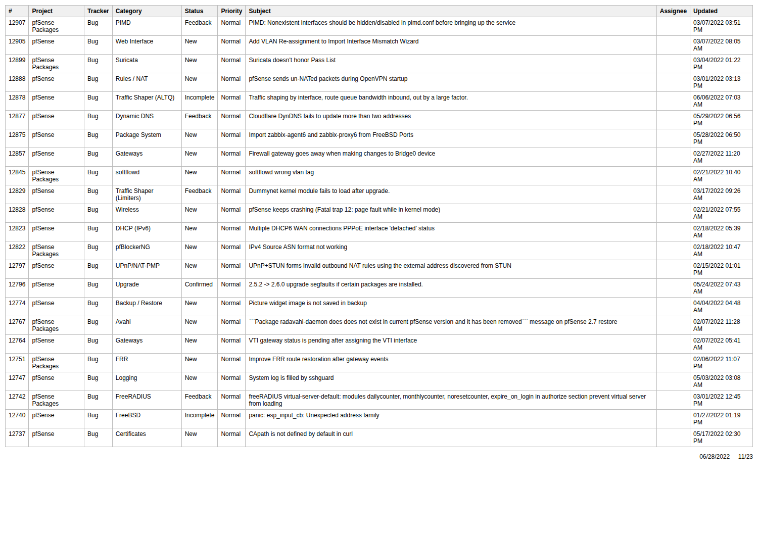| # | Project | Tracker | Category | Status | Priority | Subject | Assignee | Updated |
| --- | --- | --- | --- | --- | --- | --- | --- | --- |
| 12907 | pfSense Packages | Bug | PIMD | Feedback | Normal | PIMD: Nonexistent interfaces should be hidden/disabled in pimd.conf before bringing up the service | | 03/07/2022 03:51 PM |
| 12905 | pfSense | Bug | Web Interface | New | Normal | Add VLAN Re-assignment to Import Interface Mismatch Wizard | | 03/07/2022 08:05 AM |
| 12899 | pfSense Packages | Bug | Suricata | New | Normal | Suricata doesn't honor Pass List | | 03/04/2022 01:22 PM |
| 12888 | pfSense | Bug | Rules / NAT | New | Normal | pfSense sends un-NATed packets during OpenVPN startup | | 03/01/2022 03:13 PM |
| 12878 | pfSense | Bug | Traffic Shaper (ALTQ) | Incomplete | Normal | Traffic shaping by interface, route queue bandwidth inbound, out by a large factor. | | 06/06/2022 07:03 AM |
| 12877 | pfSense | Bug | Dynamic DNS | Feedback | Normal | Cloudflare DynDNS fails to update more than two addresses | | 05/29/2022 06:56 PM |
| 12875 | pfSense | Bug | Package System | New | Normal | Import zabbix-agent6 and zabbix-proxy6 from FreeBSD Ports | | 05/28/2022 06:50 PM |
| 12857 | pfSense | Bug | Gateways | New | Normal | Firewall gateway goes away when making changes to Bridge0 device | | 02/27/2022 11:20 AM |
| 12845 | pfSense Packages | Bug | softflowd | New | Normal | softflowd wrong vlan tag | | 02/21/2022 10:40 AM |
| 12829 | pfSense | Bug | Traffic Shaper (Limiters) | Feedback | Normal | Dummynet kernel module fails to load after upgrade. | | 03/17/2022 09:26 AM |
| 12828 | pfSense | Bug | Wireless | New | Normal | pfSense keeps crashing (Fatal trap 12: page fault while in kernel mode) | | 02/21/2022 07:55 AM |
| 12823 | pfSense | Bug | DHCP (IPv6) | New | Normal | Multiple DHCP6 WAN connections PPPoE interface 'defached' status | | 02/18/2022 05:39 AM |
| 12822 | pfSense Packages | Bug | pfBlockerNG | New | Normal | IPv4 Source ASN format not working | | 02/18/2022 10:47 AM |
| 12797 | pfSense | Bug | UPnP/NAT-PMP | New | Normal | UPnP+STUN forms invalid outbound NAT rules using the external address discovered from STUN | | 02/15/2022 01:01 PM |
| 12796 | pfSense | Bug | Upgrade | Confirmed | Normal | 2.5.2 -> 2.6.0 upgrade segfaults if certain packages are installed. | | 05/24/2022 07:43 AM |
| 12774 | pfSense | Bug | Backup / Restore | New | Normal | Picture widget image is not saved in backup | | 04/04/2022 04:48 AM |
| 12767 | pfSense Packages | Bug | Avahi | New | Normal | ```Package radavahi-daemon does does not exist in current pfSense version and it has been removed``` message on pfSense 2.7 restore | | 02/07/2022 11:28 AM |
| 12764 | pfSense | Bug | Gateways | New | Normal | VTI gateway status is pending after assigning the VTI interface | | 02/07/2022 05:41 AM |
| 12751 | pfSense Packages | Bug | FRR | New | Normal | Improve FRR route restoration after gateway events | | 02/06/2022 11:07 PM |
| 12747 | pfSense | Bug | Logging | New | Normal | System log is filled by sshguard | | 05/03/2022 03:08 AM |
| 12742 | pfSense Packages | Bug | FreeRADIUS | Feedback | Normal | freeRADIUS virtual-server-default: modules dailycounter, monthlycounter, noresetcounter, expire_on_login in authorize section prevent virtual server from loading | | 03/01/2022 12:45 PM |
| 12740 | pfSense | Bug | FreeBSD | Incomplete | Normal | panic: esp_input_cb: Unexpected address family | | 01/27/2022 01:19 PM |
| 12737 | pfSense | Bug | Certificates | New | Normal | CApath is not defined by default in curl | | 05/17/2022 02:30 PM |
06/28/2022 11/23